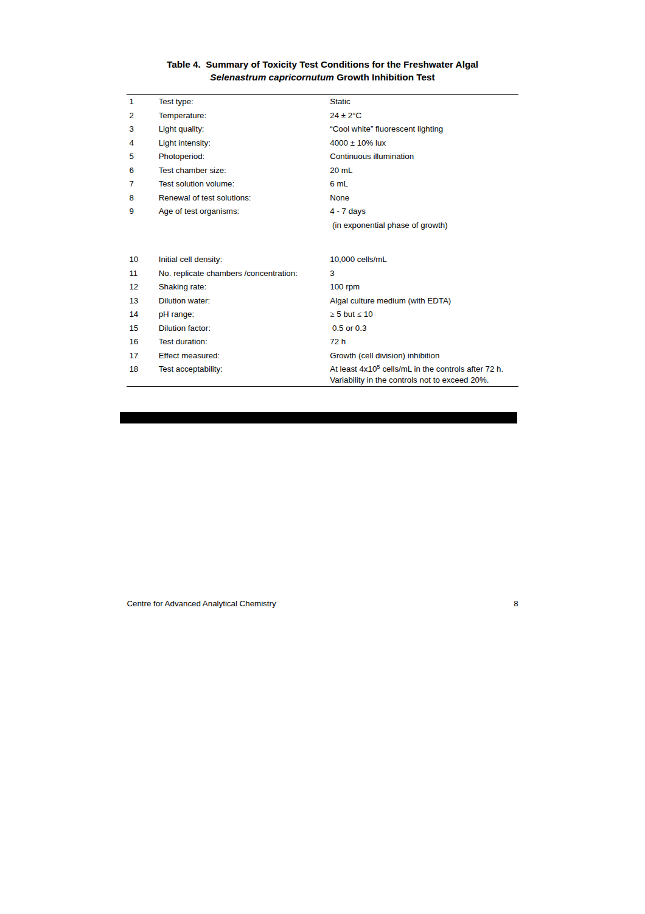Table 4. Summary of Toxicity Test Conditions for the Freshwater Algal
Selenastrum capricornutum Growth Inhibition Test
| 1 | Test type: | Static |
| 2 | Temperature: | 24 ± 2°C |
| 3 | Light quality: | “Cool white” fluorescent lighting |
| 4 | Light intensity: | 4000 ± 10% lux |
| 5 | Photoperiod: | Continuous illumination |
| 6 | Test chamber size: | 20 mL |
| 7 | Test solution volume: | 6 mL |
| 8 | Renewal of test solutions: | None |
| 9 | Age of test organisms: | 4 - 7 days |
| | | (in exponential phase of growth) |
| 10 | Initial cell density: | 10,000 cells/mL |
| 11 | No. replicate chambers /concentration: | 3 |
| 12 | Shaking rate: | 100 rpm |
| 13 | Dilution water: | Algal culture medium (with EDTA) |
| 14 | pH range: | ≥ 5 but ≤ 10 |
| 15 | Dilution factor: | 0.5 or 0.3 |
| 16 | Test duration: | 72 h |
| 17 | Effect measured: | Growth (cell division) inhibition |
| 18 | Test acceptability: | At least 4x10 5 cells/mL in the controls after 72 h. Variability in the controls not to exceed 20%. |
Centre for Advanced Analytical Chemistry
8